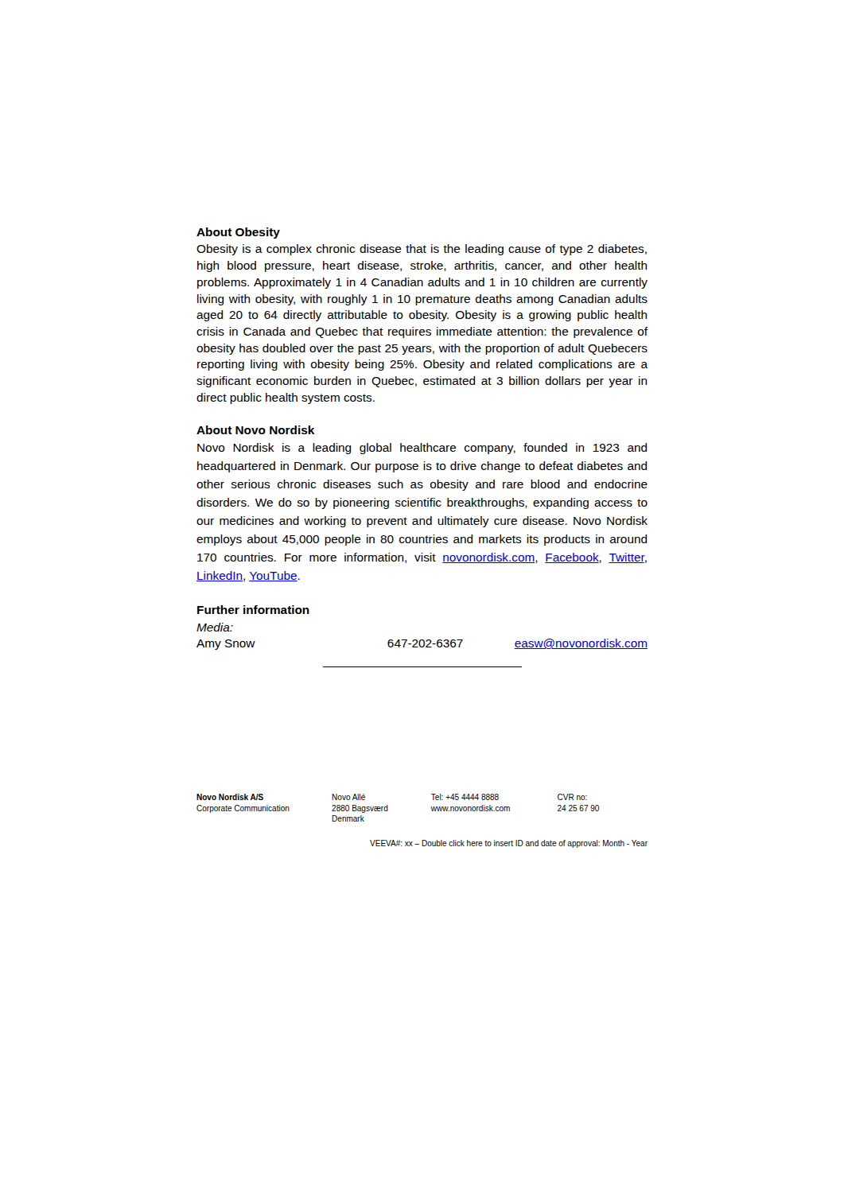About Obesity
Obesity is a complex chronic disease that is the leading cause of type 2 diabetes, high blood pressure, heart disease, stroke, arthritis, cancer, and other health problems. Approximately 1 in 4 Canadian adults and 1 in 10 children are currently living with obesity, with roughly 1 in 10 premature deaths among Canadian adults aged 20 to 64 directly attributable to obesity. Obesity is a growing public health crisis in Canada and Quebec that requires immediate attention: the prevalence of obesity has doubled over the past 25 years, with the proportion of adult Quebecers reporting living with obesity being 25%. Obesity and related complications are a significant economic burden in Quebec, estimated at 3 billion dollars per year in direct public health system costs.
About Novo Nordisk
Novo Nordisk is a leading global healthcare company, founded in 1923 and headquartered in Denmark. Our purpose is to drive change to defeat diabetes and other serious chronic diseases such as obesity and rare blood and endocrine disorders. We do so by pioneering scientific breakthroughs, expanding access to our medicines and working to prevent and ultimately cure disease. Novo Nordisk employs about 45,000 people in 80 countries and markets its products in around 170 countries. For more information, visit novonordisk.com, Facebook, Twitter, LinkedIn, YouTube.
Further information
Media:
Amy Snow 647-202-6367 easw@novonordisk.com
| Novo Nordisk A/S | Novo Allé | Tel: +45 4444 8888 | CVR no: |
| Corporate Communication | 2880 Bagsværd | www.novonordisk.com | 24 25 67 90 |
| | Denmark | | |
VEEVA#: xx – Double click here to insert ID and date of approval: Month - Year